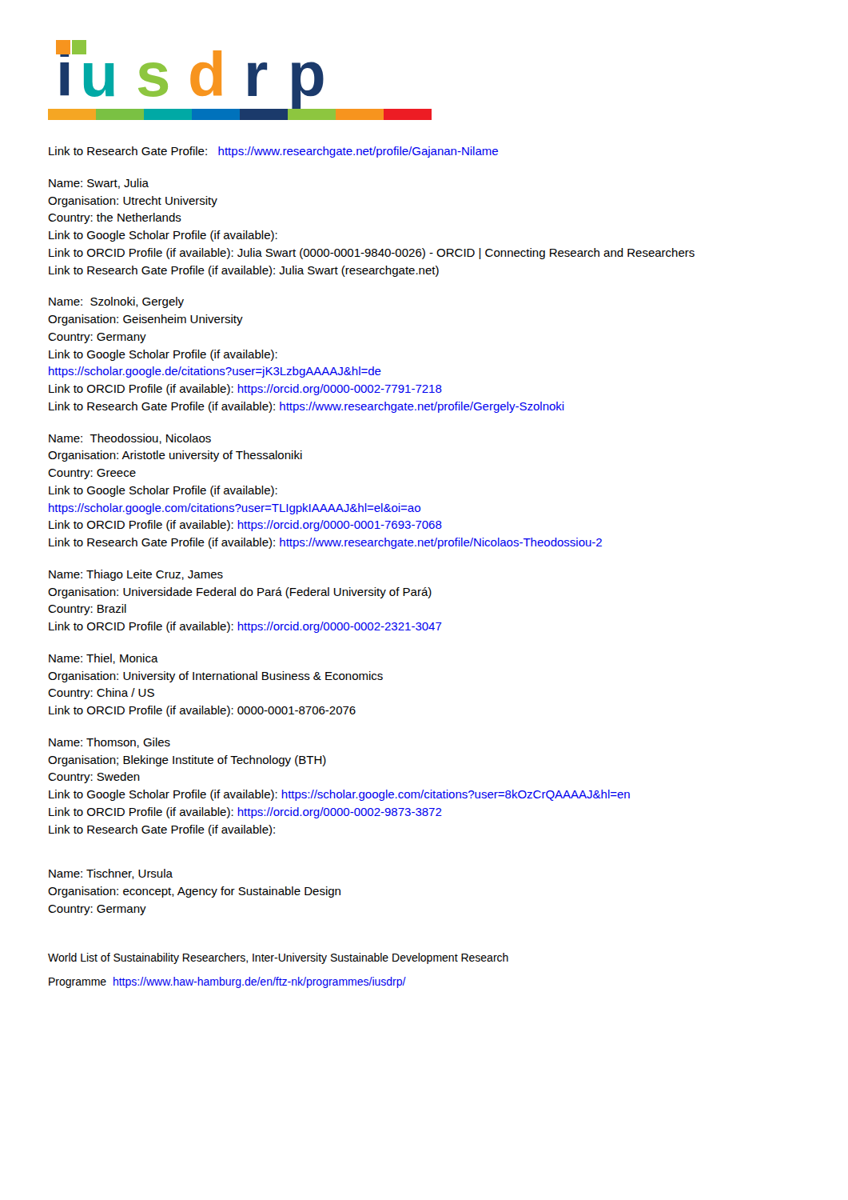i u s d r p
Link to Research Gate Profile: https://www.researchgate.net/profile/Gajanan-Nilame
Name: Swart, Julia
Organisation: Utrecht University
Country: the Netherlands
Link to Google Scholar Profile (if available):
Link to ORCID Profile (if available): Julia Swart (0000-0001-9840-0026) - ORCID | Connecting Research and Researchers
Link to Research Gate Profile (if available): Julia Swart (researchgate.net)
Name: Szolnoki, Gergely
Organisation: Geisenheim University
Country: Germany
Link to Google Scholar Profile (if available):
https://scholar.google.de/citations?user=jK3LzbgAAAAJ&hl=de
Link to ORCID Profile (if available): https://orcid.org/0000-0002-7791-7218
Link to Research Gate Profile (if available): https://www.researchgate.net/profile/Gergely-Szolnoki
Name: Theodossiou, Nicolaos
Organisation: Aristotle university of Thessaloniki
Country: Greece
Link to Google Scholar Profile (if available):
https://scholar.google.com/citations?user=TLIgpkIAAAAJ&hl=el&oi=ao
Link to ORCID Profile (if available): https://orcid.org/0000-0001-7693-7068
Link to Research Gate Profile (if available): https://www.researchgate.net/profile/Nicolaos-Theodossiou-2
Name: Thiago Leite Cruz, James
Organisation: Universidade Federal do Pará (Federal University of Pará)
Country: Brazil
Link to ORCID Profile (if available): https://orcid.org/0000-0002-2321-3047
Name: Thiel, Monica
Organisation: University of International Business & Economics
Country: China / US
Link to ORCID Profile (if available): 0000-0001-8706-2076
Name: Thomson, Giles
Organisation; Blekinge Institute of Technology (BTH)
Country: Sweden
Link to Google Scholar Profile (if available): https://scholar.google.com/citations?user=8kOzCrQAAAAJ&hl=en
Link to ORCID Profile (if available): https://orcid.org/0000-0002-9873-3872
Link to Research Gate Profile (if available):
Name: Tischner, Ursula
Organisation: econcept, Agency for Sustainable Design
Country: Germany
World List of Sustainability Researchers, Inter-University Sustainable Development Research
Programme https://www.haw-hamburg.de/en/ftz-nk/programmes/iusdrp/